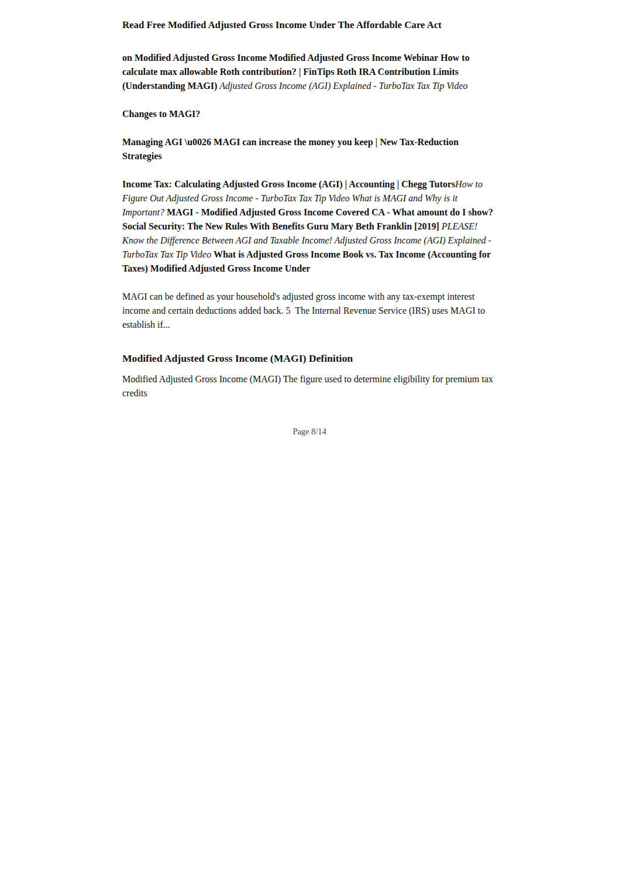Read Free Modified Adjusted Gross Income Under The Affordable Care Act
on Modified Adjusted Gross Income Modified Adjusted Gross Income Webinar How to calculate max allowable Roth contribution? | FinTips Roth IRA Contribution Limits (Understanding MAGI) Adjusted Gross Income (AGI) Explained - TurboTax Tax Tip Video
Changes to MAGI?
Managing AGI \u0026 MAGI can increase the money you keep | New Tax-Reduction Strategies
Income Tax: Calculating Adjusted Gross Income (AGI) | Accounting | Chegg TutorsHow to Figure Out Adjusted Gross Income - TurboTax Tax Tip Video What is MAGI and Why is it Important? MAGI - Modified Adjusted Gross Income Covered CA - What amount do I show? Social Security: The New Rules With Benefits Guru Mary Beth Franklin [2019] PLEASE! Know the Difference Between AGI and Taxable Income! Adjusted Gross Income (AGI) Explained - TurboTax Tax Tip Video What is Adjusted Gross Income Book vs. Tax Income (Accounting for Taxes) Modified Adjusted Gross Income Under
MAGI can be defined as your household's adjusted gross income with any tax-exempt interest income and certain deductions added back. 5 The Internal Revenue Service (IRS) uses MAGI to establish if...
Modified Adjusted Gross Income (MAGI) Definition
Modified Adjusted Gross Income (MAGI) The figure used to determine eligibility for premium tax credits
Page 8/14